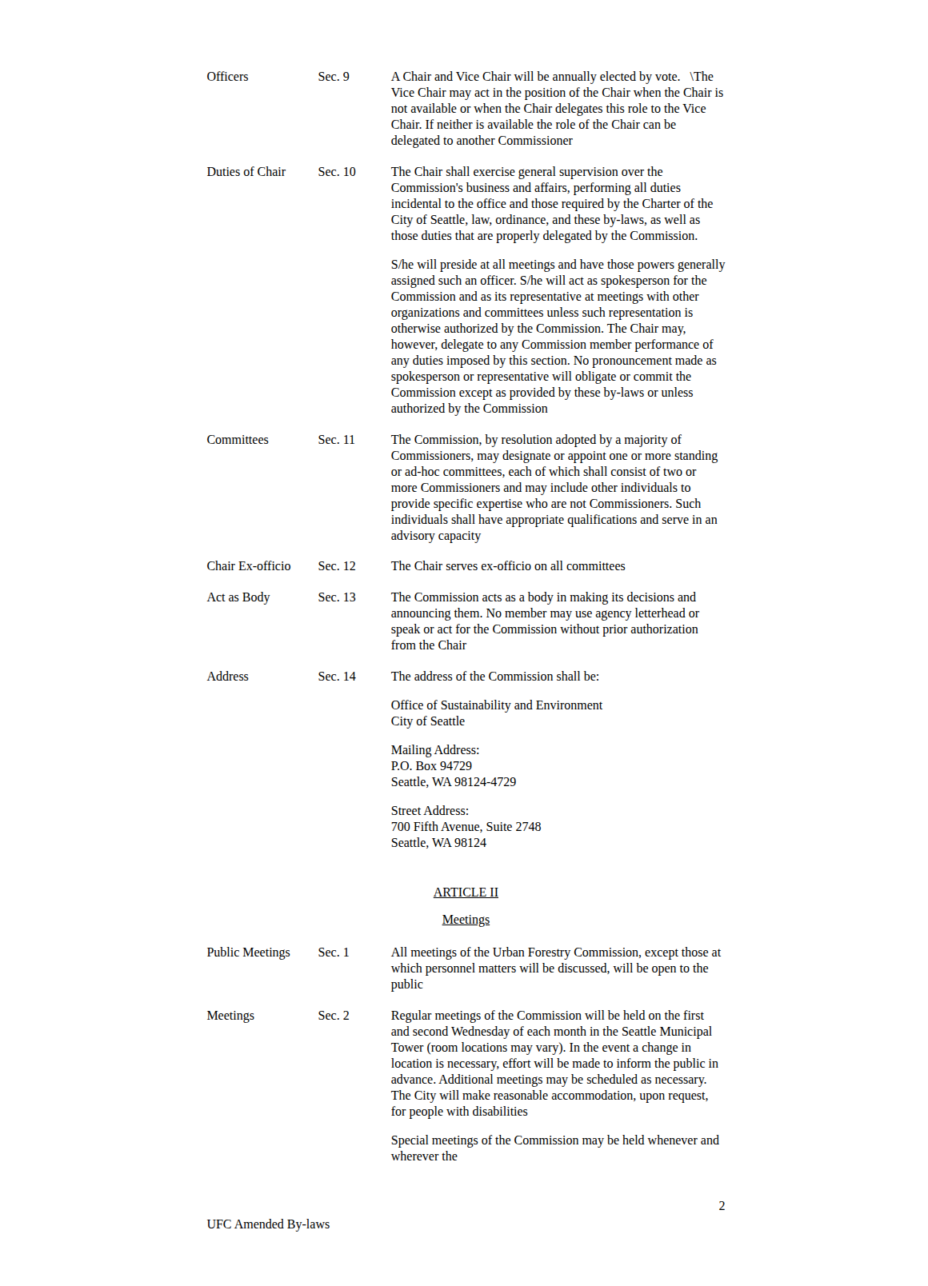| Officers | Sec. 9 | A Chair and Vice Chair will be annually elected by vote. \The Vice Chair may act in the position of the Chair when the Chair is not available or when the Chair delegates this role to the Vice Chair. If neither is available the role of the Chair can be delegated to another Commissioner |
| Duties of Chair | Sec. 10 | The Chair shall exercise general supervision over the Commission's business and affairs, performing all duties incidental to the office and those required by the Charter of the City of Seattle, law, ordinance, and these by-laws, as well as those duties that are properly delegated by the Commission. S/he will preside at all meetings and have those powers generally assigned such an officer. S/he will act as spokesperson for the Commission and as its representative at meetings with other organizations and committees unless such representation is otherwise authorized by the Commission. The Chair may, however, delegate to any Commission member performance of any duties imposed by this section. No pronouncement made as spokesperson or representative will obligate or commit the Commission except as provided by these by-laws or unless authorized by the Commission |
| Committees | Sec. 11 | The Commission, by resolution adopted by a majority of Commissioners, may designate or appoint one or more standing or ad-hoc committees, each of which shall consist of two or more Commissioners and may include other individuals to provide specific expertise who are not Commissioners. Such individuals shall have appropriate qualifications and serve in an advisory capacity |
| Chair Ex-officio | Sec. 12 | The Chair serves ex-officio on all committees |
| Act as Body | Sec. 13 | The Commission acts as a body in making its decisions and announcing them. No member may use agency letterhead or speak or act for the Commission without prior authorization from the Chair |
| Address | Sec. 14 | The address of the Commission shall be: Office of Sustainability and Environment City of Seattle Mailing Address: P.O. Box 94729 Seattle, WA 98124-4729 Street Address: 700 Fifth Avenue, Suite 2748 Seattle, WA 98124 |
ARTICLE II
Meetings
| Public Meetings | Sec. 1 | All meetings of the Urban Forestry Commission, except those at which personnel matters will be discussed, will be open to the public |
| Meetings | Sec. 2 | Regular meetings of the Commission will be held on the first and second Wednesday of each month in the Seattle Municipal Tower (room locations may vary). In the event a change in location is necessary, effort will be made to inform the public in advance. Additional meetings may be scheduled as necessary. The City will make reasonable accommodation, upon request, for people with disabilities Special meetings of the Commission may be held whenever and wherever the |
2
UFC Amended By-laws